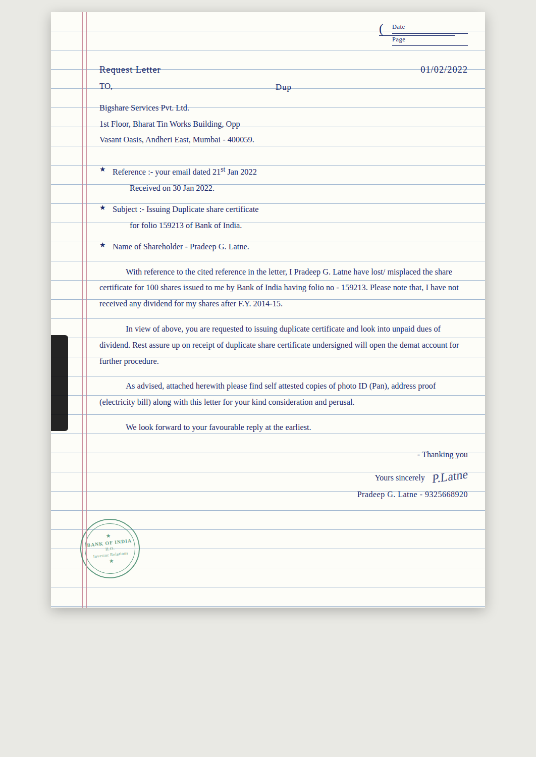( Date Page
Request Letter 01/02/2022
Dup
TO,
Bigshare Services Pvt. Ltd.
1st Floor, Bharat Tin Works Building, Opp
Vasant Oasis, Andheri East, Mumbai - 400059.
Reference :- your email dated 21st Jan 2022 Received on 30 Jan 2022.
Subject :- Issuing Duplicate share certificate for folio 159213 of Bank of India.
Name of Shareholder - Pradeep G. Latne.
With reference to the cited reference in the letter, I Pradeep G. Latne have lost/ misplaced the share certificate for 100 shares issued to me by Bank of India having folio no - 159213. Please note that, I have not received any dividend for my shares after F.Y. 2014-15.
In view of above, you are requested to issuing duplicate certificate and look into unpaid dues of dividend. Rest assure up on receipt of duplicate share certificate undersigned will open the demat account for further procedure.
As advised, attached herewith please find self attested copies of photo ID (Pan), address proof (electricity bill) along with this letter for your kind consideration and perusal.
We look forward to your favourable reply at the earliest.
- Thanking you
Yours sincerely P.Latne Pradeep G. Latne - 9325668920
★ BANK OF INDIA H.O. Investor Relations ★